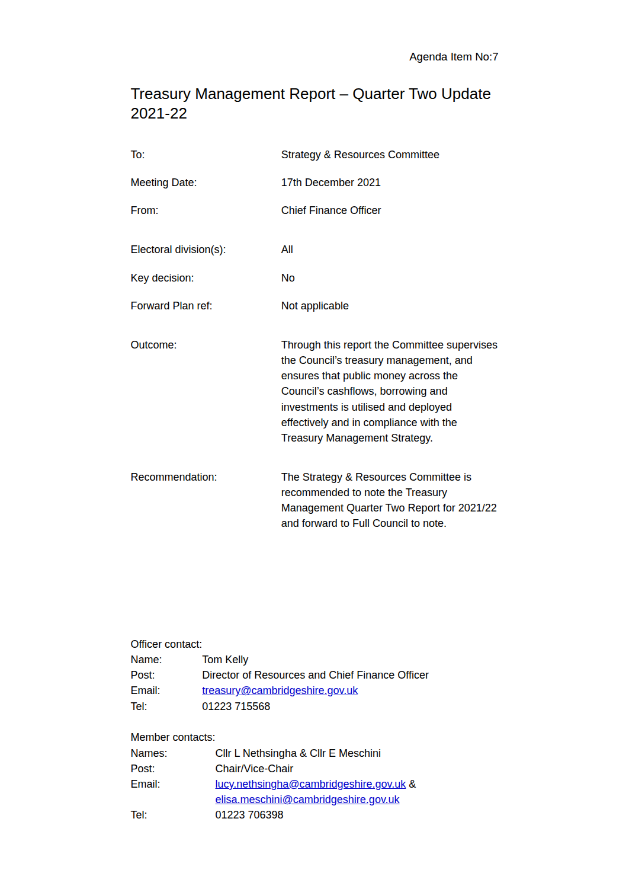Agenda Item No:7
Treasury Management Report – Quarter Two Update 2021-22
| To: | Strategy & Resources Committee |
| Meeting Date: | 17th December 2021 |
| From: | Chief Finance Officer |
| Electoral division(s): | All |
| Key decision: | No |
| Forward Plan ref: | Not applicable |
| Outcome: | Through this report the Committee supervises the Council’s treasury management, and ensures that public money across the Council’s cashflows, borrowing and investments is utilised and deployed effectively and in compliance with the Treasury Management Strategy. |
| Recommendation: | The Strategy & Resources Committee is recommended to note the Treasury Management Quarter Two Report for 2021/22 and forward to Full Council to note. |
| Officer contact: | |
| Name: | Tom Kelly |
| Post: | Director of Resources and Chief Finance Officer |
| Email: | treasury@cambridgeshire.gov.uk |
| Tel: | 01223 715568 |
| Member contacts: | |
| Names: | Cllr L Nethsingha & Cllr E Meschini |
| Post: | Chair/Vice-Chair |
| Email: | lucy.nethsingha@cambridgeshire.gov.uk & elisa.meschini@cambridgeshire.gov.uk |
| Tel: | 01223 706398 |